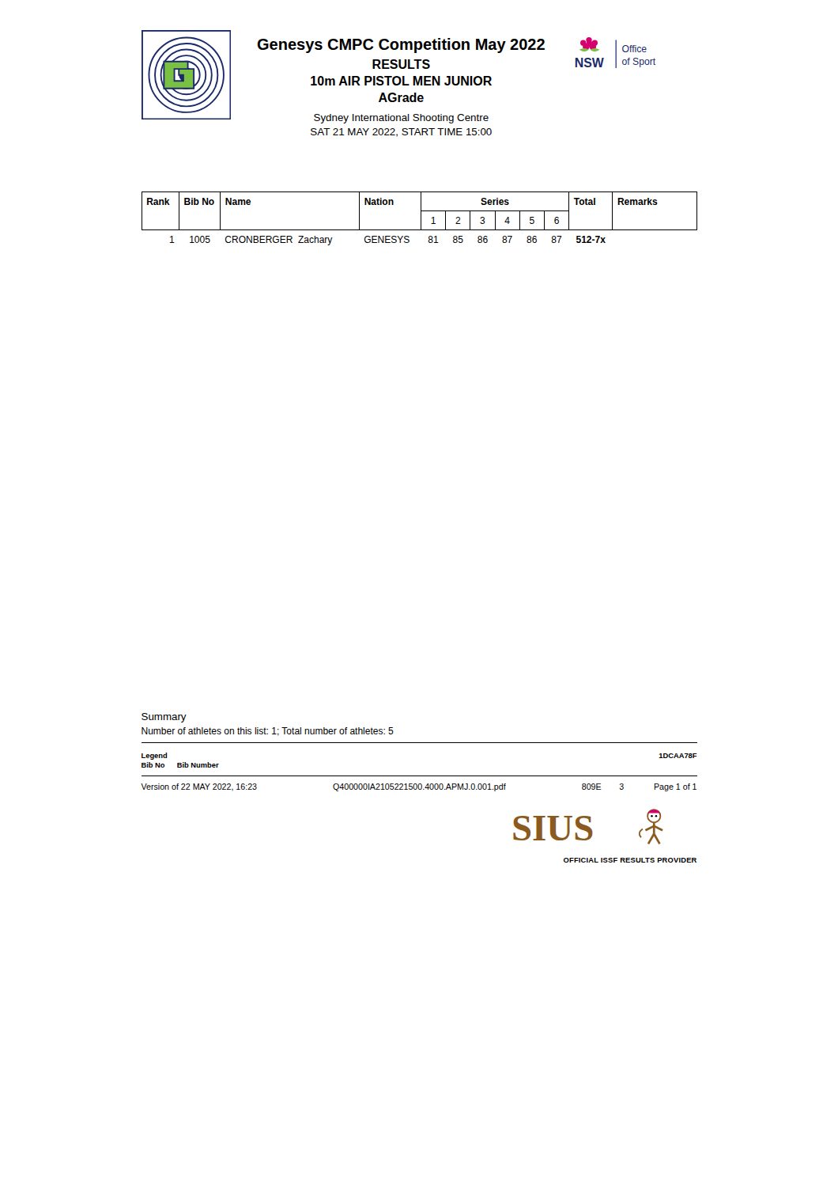Genesys CMPC Competition May 2022
RESULTS
10m AIR PISTOL MEN JUNIOR
AGrade
Sydney International Shooting Centre
SAT 21 MAY 2022, START TIME 15:00
NSW Office of Sport
| Rank | Bib No | Name | Nation | Series | Total | Remarks |
| --- | --- | --- | --- | --- | --- | --- |
| 1 | 2 | 3 | 4 | 5 | 6 |
| 1 | 1005 | CRONBERGER Zachary | GENESYS | 81 | 85 | 86 | 87 | 86 | 87 | 512-7x | |
Summary
Number of athletes on this list: 1; Total number of athletes: 5
Legend 1DCAA78F
Bib No Bib Number
Version of 22 MAY 2022, 16:23 Q400000IA2105221500.4000.APMJ.0.001.pdf 809E 3 Page 1 of 1
SIUS
OFFICIAL ISSF RESULTS PROVIDER